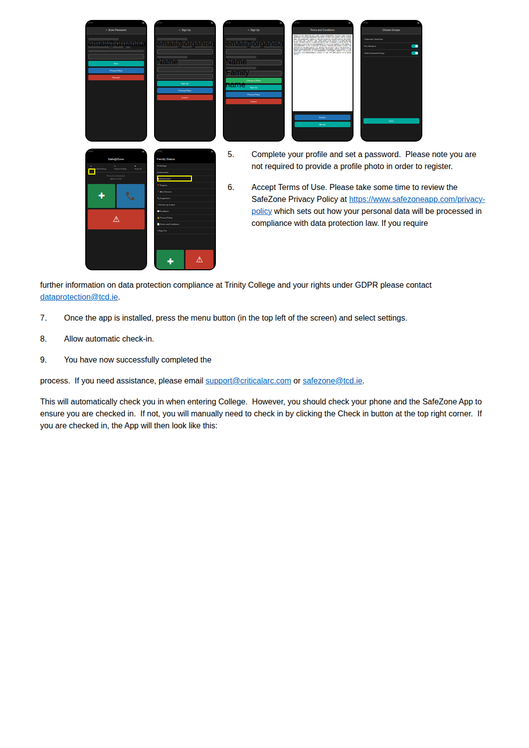09:33▮▮
< Enter Password
email@organisation.com
Next
Privacy Policy
Resend
09:34▮▮
< Sign Up
email@organisation.com
Name
Sign Up
Privacy Policy
Cancel
09:34▮▮
< Sign Up
email@organisation.com
Name
Family name
Choose a Photo
Sign Up
Privacy Policy
Cancel
09:34▮▮
Terms and Conditions
TERMS OF USE. SAFEZONE END USER LICENCE AGREEMENT. THIS END USER LICENCE AGREEMENT IS A LEGAL AGREEMENT BETWEEN YOU AND CRITICALARC LIMITED. PLEASE READ THIS AGREEMENT CAREFULLY BEFORE INSTALLING THE APPLICATION. IMPORTANT: BY CLICKING THE "I ACCEPT" LINK, THEN USING YOUR DEVICE TO DOWNLOAD AND INSTALL THE APPLICATION, YOU ARE INDICATING THAT YOU AGREE TO BE BOUND BY THE TERMS AND CONDITIONS OF THIS AGREEMENT. IF YOU DO NOT AGREE TO THE TERMS OF THIS AGREEMENT, DO NOT DOWNLOAD OR INSTALL THE APPLICATION AND CONTACT THE SUPPLIER OF THE APPLICATION. YOU CAUSING THE "ACCEPT" LINK TO BE SELECTED IS BINDING LEGAL AGREEMENT BETWEEN YOU AND CRITICALARC LIMITED. SUBJECT TO THE TERMS AND CONDITIONS OF THIS AGREEMENT, CRITICALARC GRANTS YOU A NON-EXCLUSIVE, NON-TRANSFERABLE LICENCE TO USE THE APPLICATION ON A SINGLE DEVICE.
Decline
Accept
09:42▮▮
Choose Groups
Onboarder SafeZone
Fire Wardens
Gold Command Group
Done
09:58▮▮
Safe@Zone
▲
Report Something●
Check In Now■
Form ID
Press for information
(Alerts) 0000
✚
📞
⚠
09:58▮▮
Family Status
⚙ Settings
ℹ Information
🔔 Notifications
📍 Regions
📱 Alert Devices
🔧 Diagnostics
✓ Version up to date
💬 Feedback
🔒 Privacy Policy
📄 Terms and Conditions
↪ Sign Out
✚
⚠
Complete your profile and set a password. Please note you are not required to provide a profile photo in order to register.
Accept Terms of Use. Please take some time to review the SafeZone Privacy Policy at https://www.safezoneapp.com/privacy-policy which sets out how your personal data will be processed in compliance with data protection law. If you require
further information on data protection compliance at Trinity College and your rights under GDPR please contact dataprotection@tcd.ie.
Once the app is installed, press the menu button (in the top left of the screen) and select settings.
Allow automatic check-in.
You have now successfully completed the
process. If you need assistance, please email support@criticalarc.com or safezone@tcd.ie.
This will automatically check you in when entering College. However, you should check your phone and the SafeZone App to ensure you are checked in. If not, you will manually need to check in by clicking the Check in button at the top right corner. If you are checked in, the App will then look like this: